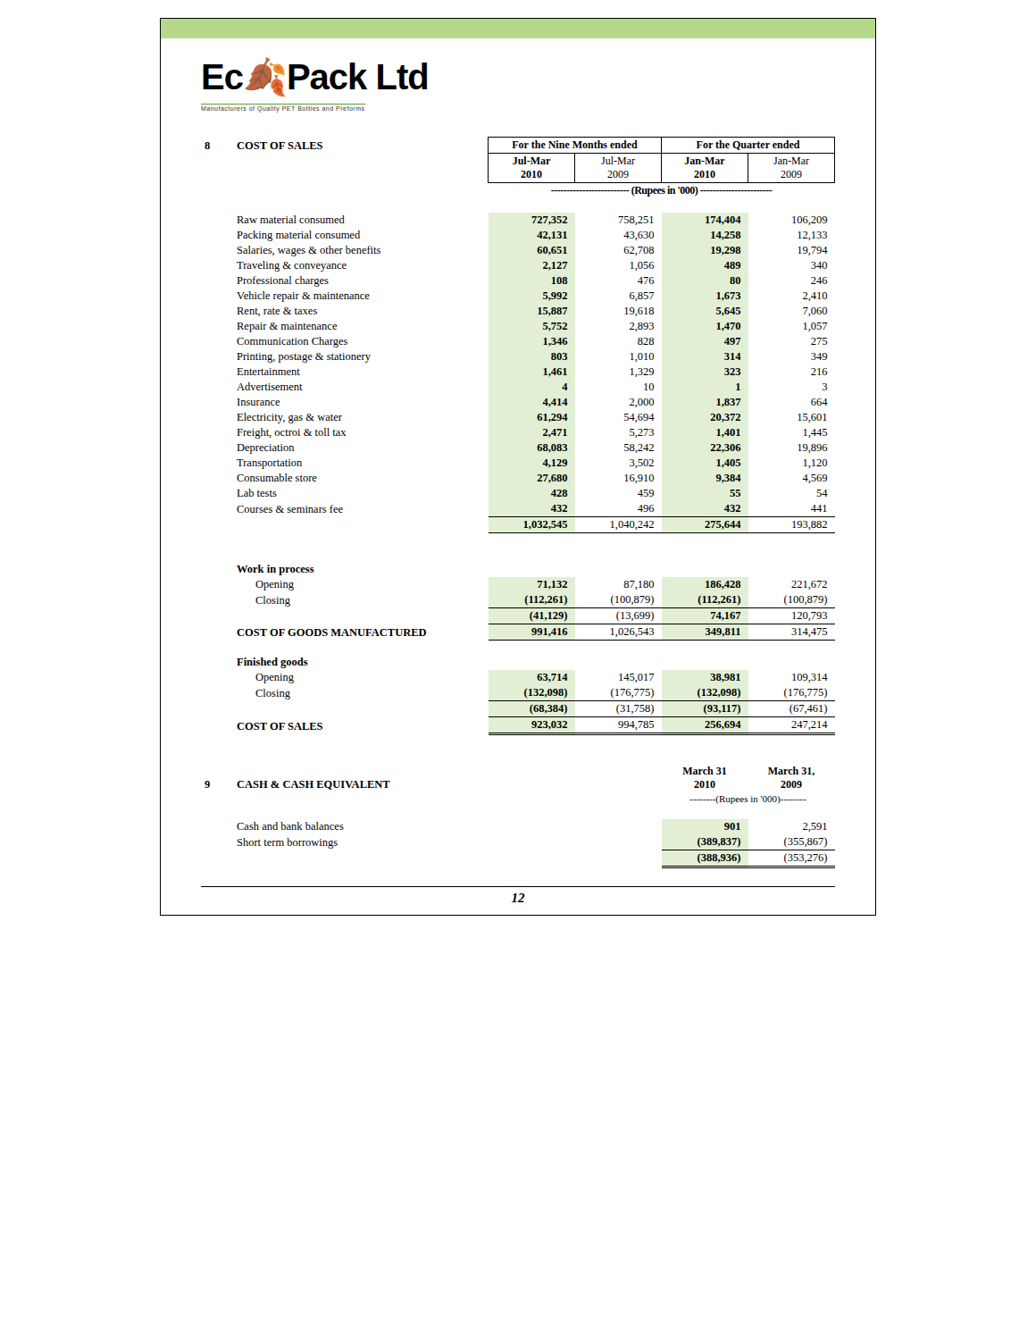Ec🍂Pack Ltd
Manufacturers of Quality PET Bottles and Preforms
| 8 | COST OF SALES | For the Nine Months ended | For the Quarter ended |
| | | Jul-Mar 2010 | Jul-Mar 2009 | Jan-Mar 2010 | Jan-Mar 2009 |
| | | ------------------------- (Rupees in '000) ----------------------- |
| | Raw material consumed | 727,352 | 758,251 | 174,404 | 106,209 |
| | Packing material consumed | 42,131 | 43,630 | 14,258 | 12,133 |
| | Salaries, wages & other benefits | 60,651 | 62,708 | 19,298 | 19,794 |
| | Traveling & conveyance | 2,127 | 1,056 | 489 | 340 |
| | Professional charges | 108 | 476 | 80 | 246 |
| | Vehicle repair & maintenance | 5,992 | 6,857 | 1,673 | 2,410 |
| | Rent, rate & taxes | 15,887 | 19,618 | 5,645 | 7,060 |
| | Repair & maintenance | 5,752 | 2,893 | 1,470 | 1,057 |
| | Communication Charges | 1,346 | 828 | 497 | 275 |
| | Printing, postage & stationery | 803 | 1,010 | 314 | 349 |
| | Entertainment | 1,461 | 1,329 | 323 | 216 |
| | Advertisement | 4 | 10 | 1 | 3 |
| | Insurance | 4,414 | 2,000 | 1,837 | 664 |
| | Electricity, gas & water | 61,294 | 54,694 | 20,372 | 15,601 |
| | Freight, octroi & toll tax | 2,471 | 5,273 | 1,401 | 1,445 |
| | Depreciation | 68,083 | 58,242 | 22,306 | 19,896 |
| | Transportation | 4,129 | 3,502 | 1,405 | 1,120 |
| | Consumable store | 27,680 | 16,910 | 9,384 | 4,569 |
| | Lab tests | 428 | 459 | 55 | 54 |
| | Courses & seminars fee | 432 | 496 | 432 | 441 |
| | | 1,032,545 | 1,040,242 | 275,644 | 193,882 |
| | Work in process | | | | |
| | Opening | 71,132 | 87,180 | 186,428 | 221,672 |
| | Closing | (112,261) | (100,879) | (112,261) | (100,879) |
| | | (41,129) | (13,699) | 74,167 | 120,793 |
| | COST OF GOODS MANUFACTURED | 991,416 | 1,026,543 | 349,811 | 314,475 |
| | Finished goods | | | | |
| | Opening | 63,714 | 145,017 | 38,981 | 109,314 |
| | Closing | (132,098) | (176,775) | (132,098) | (176,775) |
| | | (68,384) | (31,758) | (93,117) | (67,461) |
| | COST OF SALES | 923,032 | 994,785 | 256,694 | 247,214 |
| 9 | CASH & CASH EQUIVALENT | | | March 31 2010 | March 31, 2009 |
| | | | | --------(Rupees in '000)-------- |
| | Cash and bank balances | | | 901 | 2,591 |
| | Short term borrowings | | | (389,837) | (355,867) |
| | | | | (388,936) | (353,276) |
12